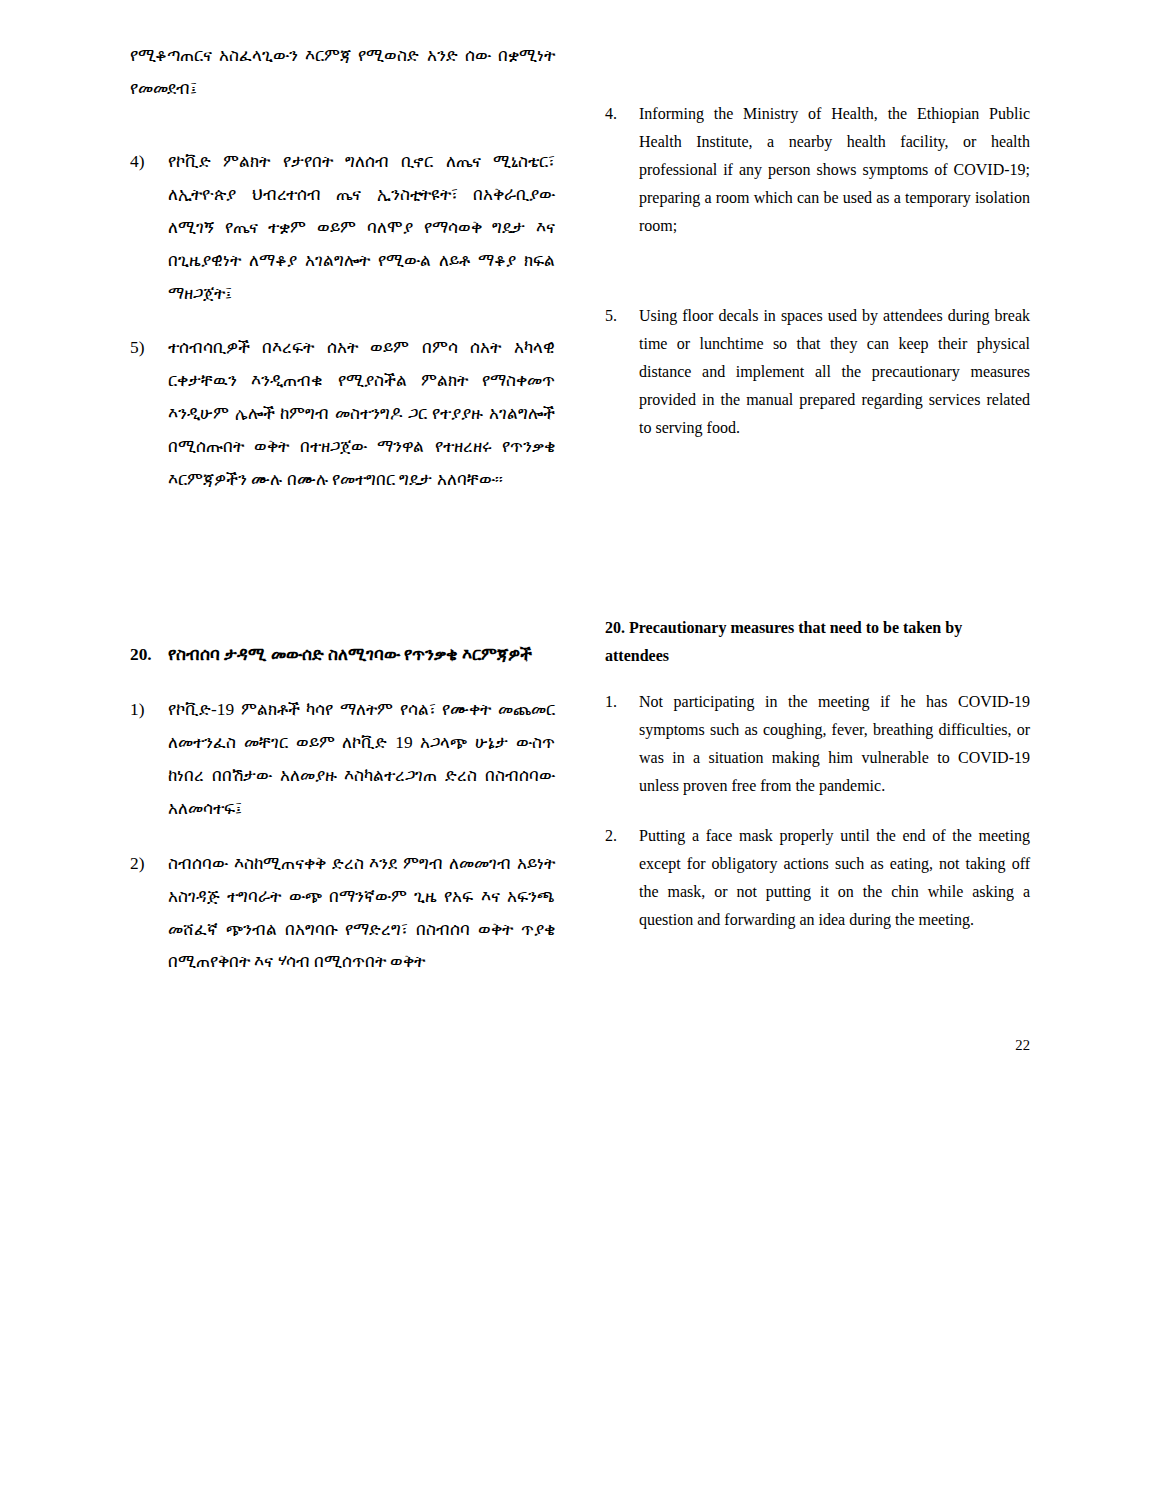የሚቆጣጠርና አስፈላጊውን እርምጃ የሚወስድ አንድ ሰው በቋሚነት የመመደብ፤
4)
የኮቪድ ምልክት የታየበት ግለሰብ ቢኖር ለጤና ሚኒስቴር፣ ለኢትዮጵያ ህብረተሰብ ጤና ኢንስቲትዩት፣ በአቅራቢያው ለሚገኝ የጤና ተቋም ወይም ባለሞያ የማሳወቅ ግዴታ እና በጊዜያዊነት ለማቆያ አገልግሎት የሚውል ለይቶ ማቆያ ክፍል ማዘጋጀት፤
5)
ተሰብሳቢዎች በእረፍት ሰአት ወይም በምሳ ሰአት አካላዊ ርቀታቸዉን እንዲጠብቁ የሚያስችል ምልክት የማስቀመጥ እንዲሁም ሌሎች ከምግብ መስተንግዶ ጋር የተያያዙ አገልግሎች በሚሰጡበት ወቅት በተዘጋጀው ማንዋል የተዘረዘሩ የጥንቃቄ እርምጃዎችን ሙሉ በሙሉ የመተግበር ግዴታ አለባቸው።
20.
የስብሰባ ታዳሚ መውሰድ ስለሚገባው የጥንቃቄ እርምጃዎች
1)
የኮቪድ-19 ምልክቶች ካሳየ ማለትም የሳል፣ የሙቀት መጨመር ለመተንፈስ መቸገር ወይም ለኮቪድ 19 አጋላጭ ሁኔታ ውስጥ ከነበረ በበሽታው አለመያዙ እስካልተረጋገጠ ድረስ በስብሰባው አለመሳተፍ፤
2)
ስብሰባው እስከሚጠናቀቅ ድረስ እንደ ምግብ ለመመገብ አይነት አስገዳጅ ተግባራት ውጭ በማንኛውም ጊዜ የአፍ እና አፍንጫ መሸፈኛ ጭንብል በአግባቡ የማድረግ፣ በስብሰባ ወቅት ጥያቄ በሚጠየቅበት እና ሃሳብ በሚሰጥበት ወቅት
4.
Informing the Ministry of Health, the Ethiopian Public Health Institute, a nearby health facility, or health professional if any person shows symptoms of COVID-19; preparing a room which can be used as a temporary isolation room;
5.
Using floor decals in spaces used by attendees during break time or lunchtime so that they can keep their physical distance and implement all the precautionary measures provided in the manual prepared regarding services related to serving food.
20. Precautionary measures that need to be taken by attendees
1.
Not participating in the meeting if he has COVID-19 symptoms such as coughing, fever, breathing difficulties, or was in a situation making him vulnerable to COVID-19 unless proven free from the pandemic.
2.
Putting a face mask properly until the end of the meeting except for obligatory actions such as eating, not taking off the mask, or not putting it on the chin while asking a question and forwarding an idea during the meeting.
22